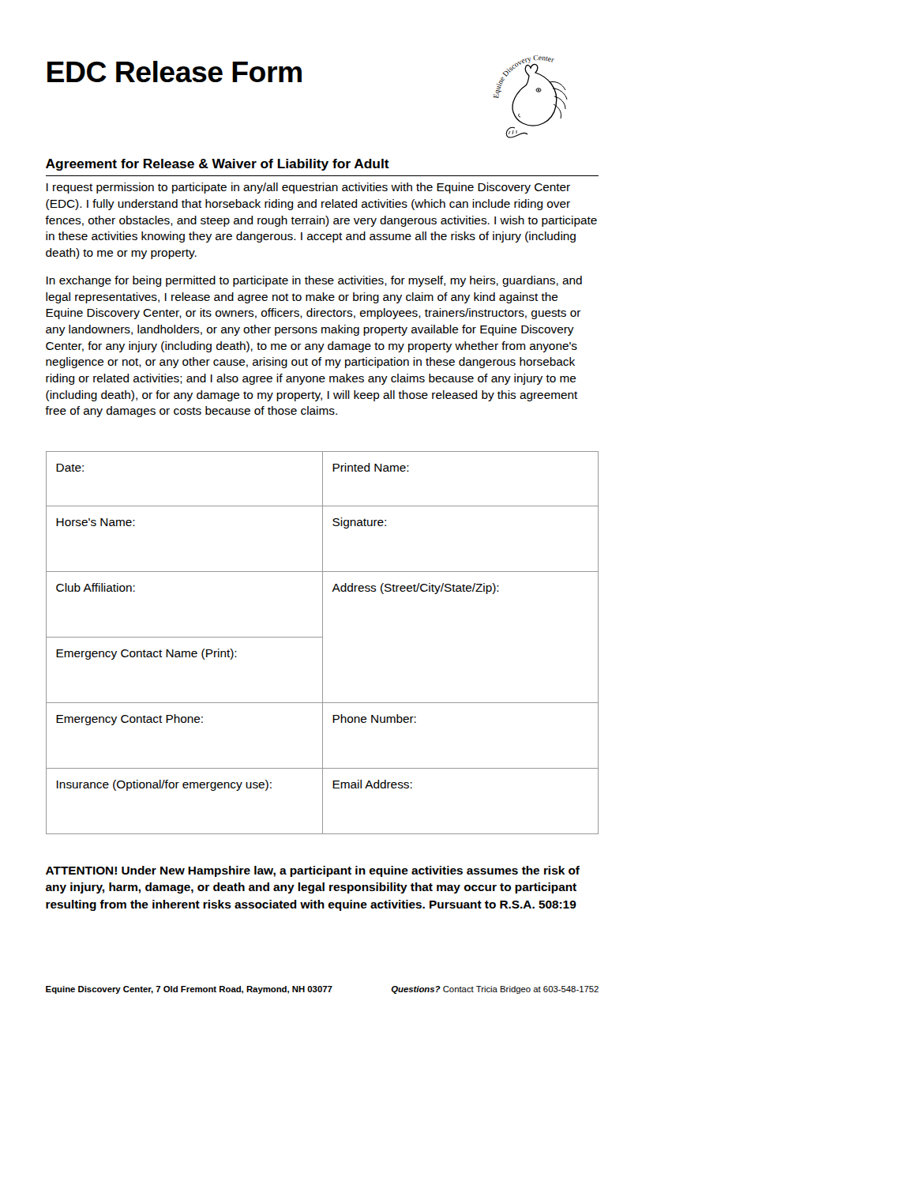EDC Release Form
Equine Discovery Center
Agreement for Release & Waiver of Liability for Adult
I request permission to participate in any/all equestrian activities with the Equine Discovery Center (EDC). I fully understand that horseback riding and related activities (which can include riding over fences, other obstacles, and steep and rough terrain) are very dangerous activities. I wish to participate in these activities knowing they are dangerous. I accept and assume all the risks of injury (including death) to me or my property.
In exchange for being permitted to participate in these activities, for myself, my heirs, guardians, and legal representatives, I release and agree not to make or bring any claim of any kind against the Equine Discovery Center, or its owners, officers, directors, employees, trainers/instructors, guests or any landowners, landholders, or any other persons making property available for Equine Discovery Center, for any injury (including death), to me or any damage to my property whether from anyone's negligence or not, or any other cause, arising out of my participation in these dangerous horseback riding or related activities; and I also agree if anyone makes any claims because of any injury to me (including death), or for any damage to my property, I will keep all those released by this agreement free of any damages or costs because of those claims.
| Date: | Printed Name: |
| Horse's Name: | Signature: |
| Club Affiliation: | Address (Street/City/State/Zip): |
| Emergency Contact Name (Print): |
| Emergency Contact Phone: | Phone Number: |
| Insurance (Optional/for emergency use): | Email Address: |
ATTENTION! Under New Hampshire law, a participant in equine activities assumes the risk of any injury, harm, damage, or death and any legal responsibility that may occur to participant resulting from the inherent risks associated with equine activities. Pursuant to R.S.A. 508:19
Equine Discovery Center, 7 Old Fremont Road, Raymond, NH 03077 Questions? Contact Tricia Bridgeo at 603-548-1752